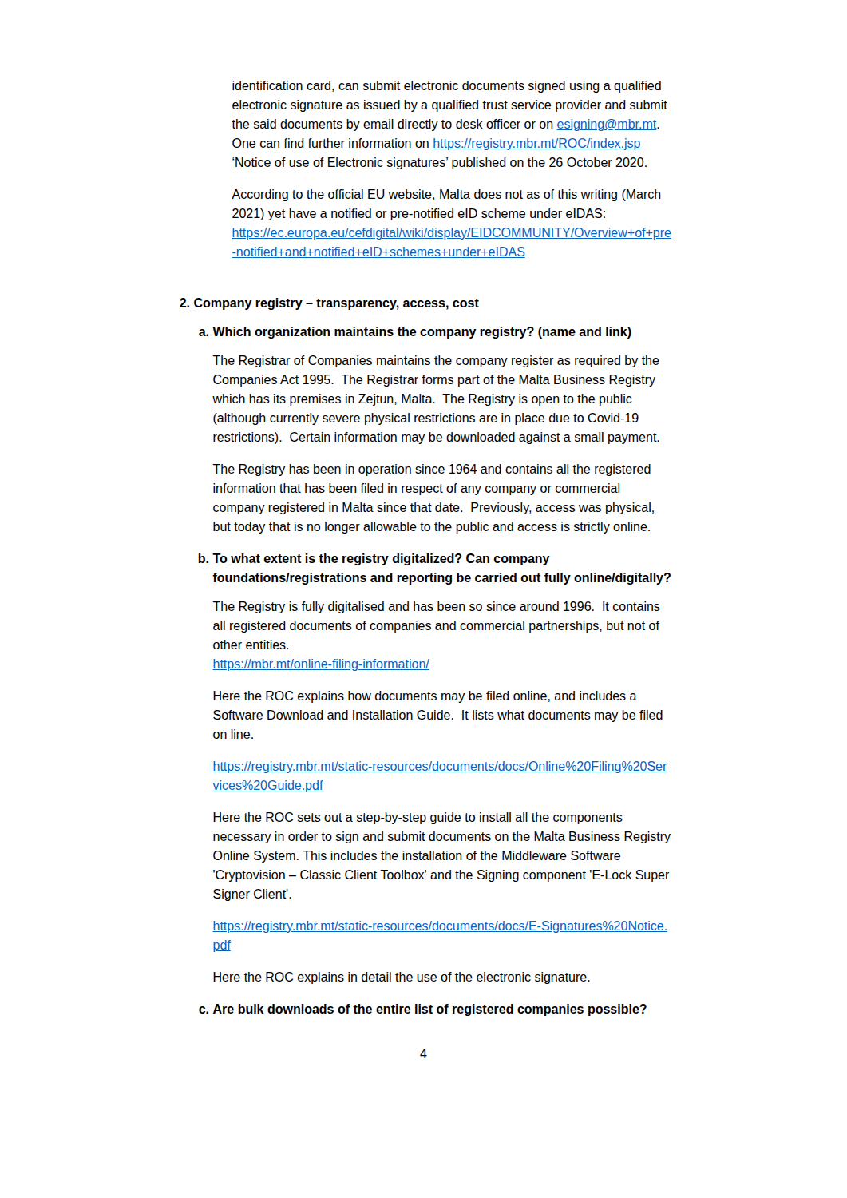identification card, can submit electronic documents signed using a qualified electronic signature as issued by a qualified trust service provider and submit the said documents by email directly to desk officer or on esigning@mbr.mt.
One can find further information on https://registry.mbr.mt/ROC/index.jsp
‘Notice of use of Electronic signatures’ published on the 26 October 2020.
According to the official EU website, Malta does not as of this writing (March 2021) yet have a notified or pre-notified eID scheme under eIDAS:
https://ec.europa.eu/cefdigital/wiki/display/EIDCOMMUNITY/Overview+of+pre-notified+and+notified+eID+schemes+under+eIDAS
Company registry – transparency, access, cost
Which organization maintains the company registry? (name and link)
The Registrar of Companies maintains the company register as required by the Companies Act 1995. The Registrar forms part of the Malta Business Registry which has its premises in Zejtun, Malta. The Registry is open to the public (although currently severe physical restrictions are in place due to Covid-19 restrictions). Certain information may be downloaded against a small payment.
The Registry has been in operation since 1964 and contains all the registered information that has been filed in respect of any company or commercial company registered in Malta since that date. Previously, access was physical, but today that is no longer allowable to the public and access is strictly online.
To what extent is the registry digitalized? Can company foundations/registrations and reporting be carried out fully online/digitally?
The Registry is fully digitalised and has been so since around 1996. It contains all registered documents of companies and commercial partnerships, but not of other entities.
https://mbr.mt/online-filing-information/
Here the ROC explains how documents may be filed online, and includes a Software Download and Installation Guide. It lists what documents may be filed on line.
https://registry.mbr.mt/static-resources/documents/docs/Online%20Filing%20Services%20Guide.pdf
Here the ROC sets out a step-by-step guide to install all the components necessary in order to sign and submit documents on the Malta Business Registry Online System. This includes the installation of the Middleware Software 'Cryptovision – Classic Client Toolbox' and the Signing component 'E-Lock Super Signer Client'.
https://registry.mbr.mt/static-resources/documents/docs/E-Signatures%20Notice.pdf
Here the ROC explains in detail the use of the electronic signature.
Are bulk downloads of the entire list of registered companies possible?
4